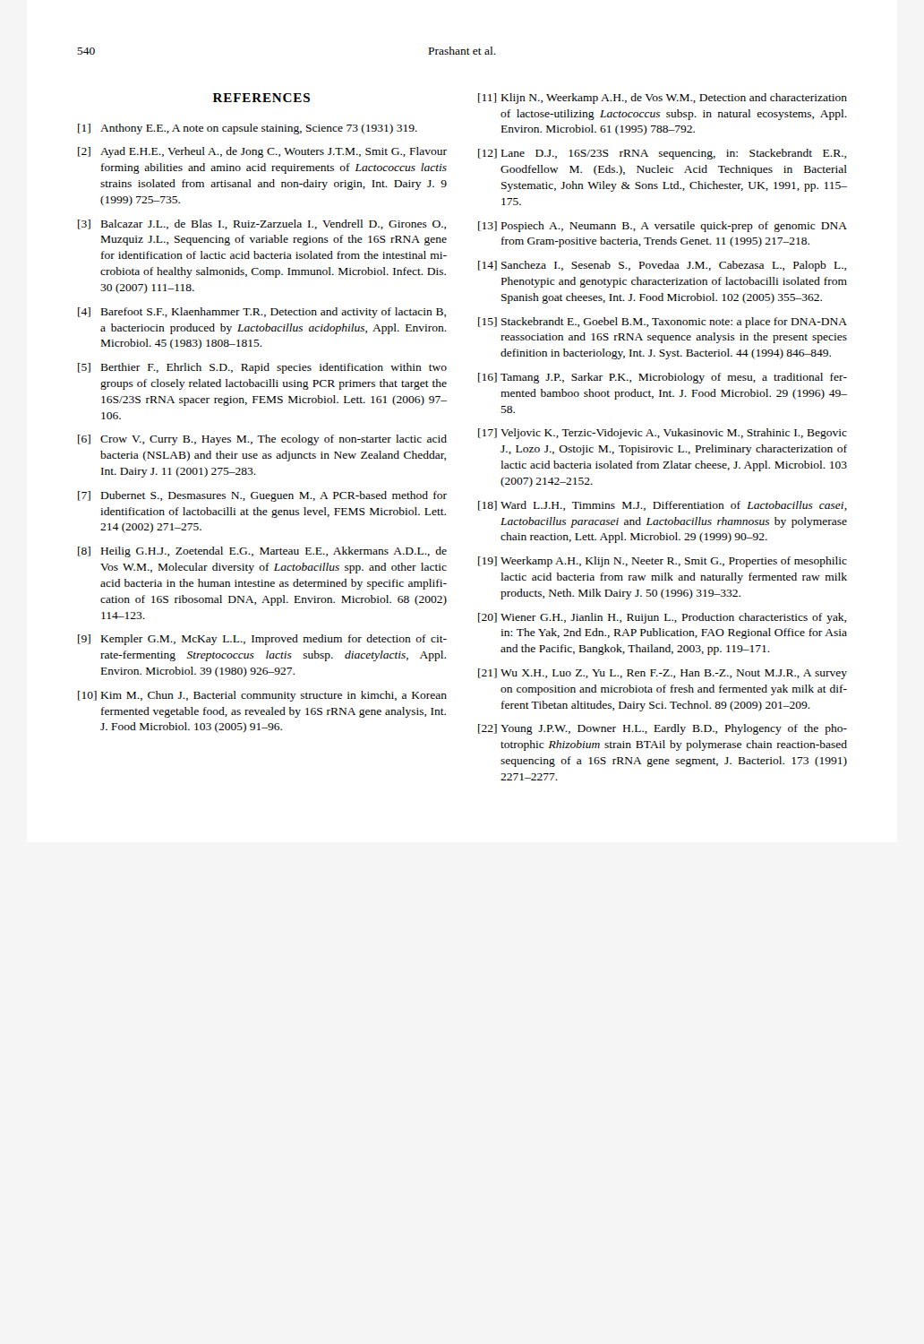540
Prashant et al.
REFERENCES
[1] Anthony E.E., A note on capsule staining, Science 73 (1931) 319.
[2] Ayad E.H.E., Verheul A., de Jong C., Wouters J.T.M., Smit G., Flavour forming abilities and amino acid requirements of Lactococcus lactis strains isolated from artisanal and non-dairy origin, Int. Dairy J. 9 (1999) 725–735.
[3] Balcazar J.L., de Blas I., Ruiz-Zarzuela I., Vendrell D., Girones O., Muzquiz J.L., Sequencing of variable regions of the 16S rRNA gene for identification of lactic acid bacteria isolated from the intestinal microbiota of healthy salmonids, Comp. Immunol. Microbiol. Infect. Dis. 30 (2007) 111–118.
[4] Barefoot S.F., Klaenhammer T.R., Detection and activity of lactacin B, a bacteriocin produced by Lactobacillus acidophilus, Appl. Environ. Microbiol. 45 (1983) 1808–1815.
[5] Berthier F., Ehrlich S.D., Rapid species identification within two groups of closely related lactobacilli using PCR primers that target the 16S/23S rRNA spacer region, FEMS Microbiol. Lett. 161 (2006) 97–106.
[6] Crow V., Curry B., Hayes M., The ecology of non-starter lactic acid bacteria (NSLAB) and their use as adjuncts in New Zealand Cheddar, Int. Dairy J. 11 (2001) 275–283.
[7] Dubernet S., Desmasures N., Gueguen M., A PCR-based method for identification of lactobacilli at the genus level, FEMS Microbiol. Lett. 214 (2002) 271–275.
[8] Heilig G.H.J., Zoetendal E.G., Marteau E.E., Akkermans A.D.L., de Vos W.M., Molecular diversity of Lactobacillus spp. and other lactic acid bacteria in the human intestine as determined by specific amplification of 16S ribosomal DNA, Appl. Environ. Microbiol. 68 (2002) 114–123.
[9] Kempler G.M., McKay L.L., Improved medium for detection of citrate-fermenting Streptococcus lactis subsp. diacetylactis, Appl. Environ. Microbiol. 39 (1980) 926–927.
[10] Kim M., Chun J., Bacterial community structure in kimchi, a Korean fermented vegetable food, as revealed by 16S rRNA gene analysis, Int. J. Food Microbiol. 103 (2005) 91–96.
[11] Klijn N., Weerkamp A.H., de Vos W.M., Detection and characterization of lactose-utilizing Lactococcus subsp. in natural ecosystems, Appl. Environ. Microbiol. 61 (1995) 788–792.
[12] Lane D.J., 16S/23S rRNA sequencing, in: Stackebrandt E.R., Goodfellow M. (Eds.), Nucleic Acid Techniques in Bacterial Systematic, John Wiley & Sons Ltd., Chichester, UK, 1991, pp. 115–175.
[13] Pospiech A., Neumann B., A versatile quick-prep of genomic DNA from Gram-positive bacteria, Trends Genet. 11 (1995) 217–218.
[14] Sancheza I., Sesenab S., Povedaa J.M., Cabezasa L., Palopb L., Phenotypic and genotypic characterization of lactobacilli isolated from Spanish goat cheeses, Int. J. Food Microbiol. 102 (2005) 355–362.
[15] Stackebrandt E., Goebel B.M., Taxonomic note: a place for DNA-DNA reassociation and 16S rRNA sequence analysis in the present species definition in bacteriology, Int. J. Syst. Bacteriol. 44 (1994) 846–849.
[16] Tamang J.P., Sarkar P.K., Microbiology of mesu, a traditional fermented bamboo shoot product, Int. J. Food Microbiol. 29 (1996) 49–58.
[17] Veljovic K., Terzic-Vidojevic A., Vukasinovic M., Strahinic I., Begovic J., Lozo J., Ostojic M., Topisirovic L., Preliminary characterization of lactic acid bacteria isolated from Zlatar cheese, J. Appl. Microbiol. 103 (2007) 2142–2152.
[18] Ward L.J.H., Timmins M.J., Differentiation of Lactobacillus casei, Lactobacillus paracasei and Lactobacillus rhamnosus by polymerase chain reaction, Lett. Appl. Microbiol. 29 (1999) 90–92.
[19] Weerkamp A.H., Klijn N., Neeter R., Smit G., Properties of mesophilic lactic acid bacteria from raw milk and naturally fermented raw milk products, Neth. Milk Dairy J. 50 (1996) 319–332.
[20] Wiener G.H., Jianlin H., Ruijun L., Production characteristics of yak, in: The Yak, 2nd Edn., RAP Publication, FAO Regional Office for Asia and the Pacific, Bangkok, Thailand, 2003, pp. 119–171.
[21] Wu X.H., Luo Z., Yu L., Ren F.-Z., Han B.-Z., Nout M.J.R., A survey on composition and microbiota of fresh and fermented yak milk at different Tibetan altitudes, Dairy Sci. Technol. 89 (2009) 201–209.
[22] Young J.P.W., Downer H.L., Eardly B.D., Phylogency of the phototrophic Rhizobium strain BTAil by polymerase chain reaction-based sequencing of a 16S rRNA gene segment, J. Bacteriol. 173 (1991) 2271–2277.